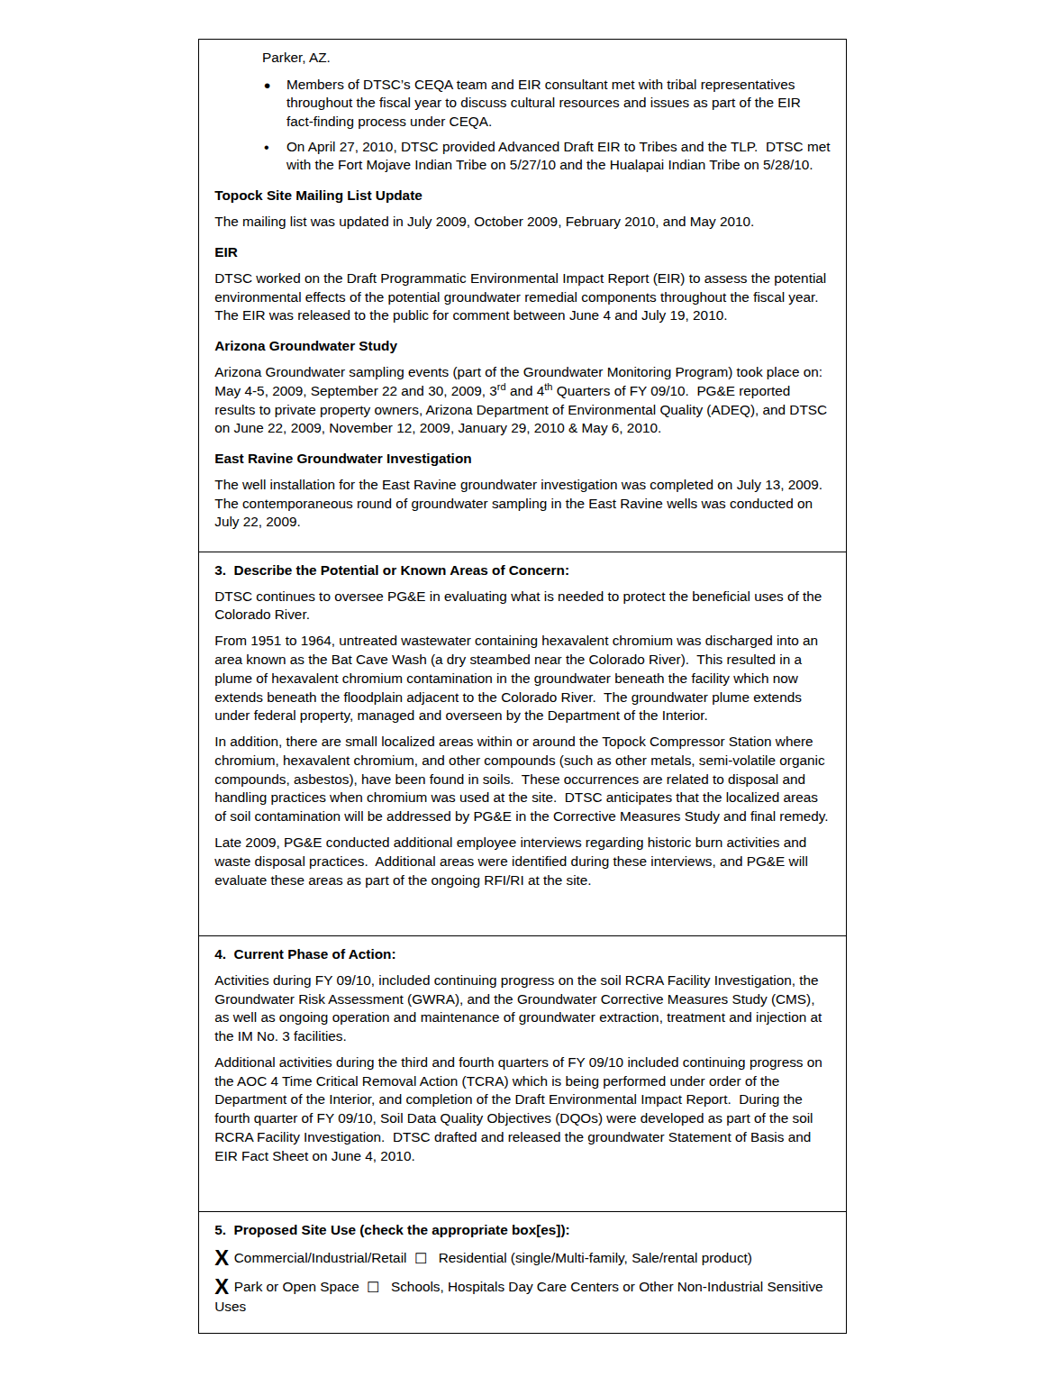Parker, AZ.
Members of DTSC’s CEQA team and EIR consultant met with tribal representatives throughout the fiscal year to discuss cultural resources and issues as part of the EIR fact-finding process under CEQA.
On April 27, 2010, DTSC provided Advanced Draft EIR to Tribes and the TLP. DTSC met with the Fort Mojave Indian Tribe on 5/27/10 and the Hualapai Indian Tribe on 5/28/10.
Topock Site Mailing List Update
The mailing list was updated in July 2009, October 2009, February 2010, and May 2010.
EIR
DTSC worked on the Draft Programmatic Environmental Impact Report (EIR) to assess the potential environmental effects of the potential groundwater remedial components throughout the fiscal year. The EIR was released to the public for comment between June 4 and July 19, 2010.
Arizona Groundwater Study
Arizona Groundwater sampling events (part of the Groundwater Monitoring Program) took place on: May 4-5, 2009, September 22 and 30, 2009, 3rd and 4th Quarters of FY 09/10. PG&E reported results to private property owners, Arizona Department of Environmental Quality (ADEQ), and DTSC on June 22, 2009, November 12, 2009, January 29, 2010 & May 6, 2010.
East Ravine Groundwater Investigation
The well installation for the East Ravine groundwater investigation was completed on July 13, 2009. The contemporaneous round of groundwater sampling in the East Ravine wells was conducted on July 22, 2009.
3. Describe the Potential or Known Areas of Concern:
DTSC continues to oversee PG&E in evaluating what is needed to protect the beneficial uses of the Colorado River.
From 1951 to 1964, untreated wastewater containing hexavalent chromium was discharged into an area known as the Bat Cave Wash (a dry steambed near the Colorado River). This resulted in a plume of hexavalent chromium contamination in the groundwater beneath the facility which now extends beneath the floodplain adjacent to the Colorado River. The groundwater plume extends under federal property, managed and overseen by the Department of the Interior.
In addition, there are small localized areas within or around the Topock Compressor Station where chromium, hexavalent chromium, and other compounds (such as other metals, semi-volatile organic compounds, asbestos), have been found in soils. These occurrences are related to disposal and handling practices when chromium was used at the site. DTSC anticipates that the localized areas of soil contamination will be addressed by PG&E in the Corrective Measures Study and final remedy.
Late 2009, PG&E conducted additional employee interviews regarding historic burn activities and waste disposal practices. Additional areas were identified during these interviews, and PG&E will evaluate these areas as part of the ongoing RFI/RI at the site.
4. Current Phase of Action:
Activities during FY 09/10, included continuing progress on the soil RCRA Facility Investigation, the Groundwater Risk Assessment (GWRA), and the Groundwater Corrective Measures Study (CMS), as well as ongoing operation and maintenance of groundwater extraction, treatment and injection at the IM No. 3 facilities.
Additional activities during the third and fourth quarters of FY 09/10 included continuing progress on the AOC 4 Time Critical Removal Action (TCRA) which is being performed under order of the Department of the Interior, and completion of the Draft Environmental Impact Report. During the fourth quarter of FY 09/10, Soil Data Quality Objectives (DQOs) were developed as part of the soil RCRA Facility Investigation. DTSC drafted and released the groundwater Statement of Basis and EIR Fact Sheet on June 4, 2010.
5. Proposed Site Use (check the appropriate box[es]):
X Commercial/Industrial/Retail ☐ Residential (single/Multi-family, Sale/rental product)
X Park or Open Space ☐ Schools, Hospitals Day Care Centers or Other Non-Industrial Sensitive Uses